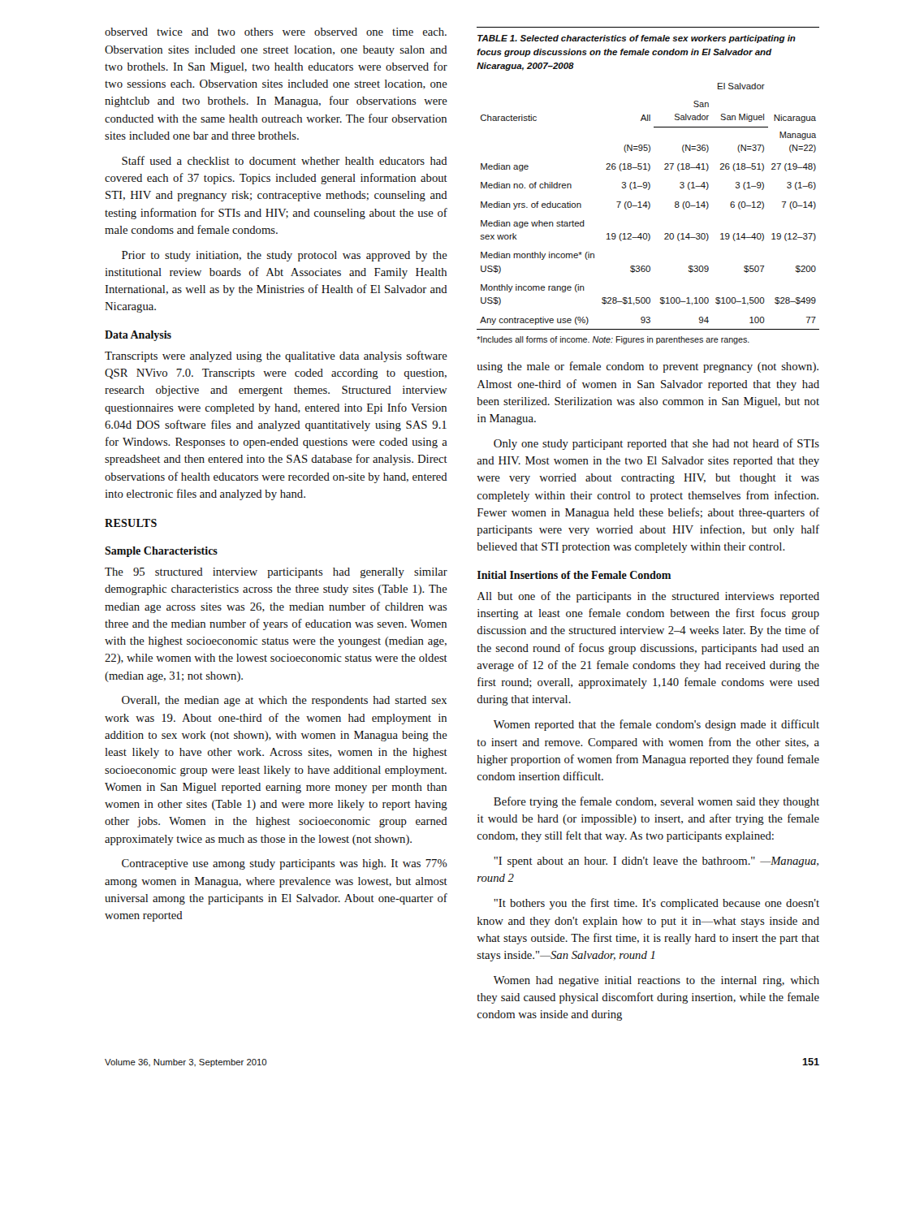observed twice and two others were observed one time each. Observation sites included one street location, one beauty salon and two brothels. In San Miguel, two health educators were observed for two sessions each. Observation sites included one street location, one nightclub and two brothels. In Managua, four observations were conducted with the same health outreach worker. The four observation sites included one bar and three brothels.
Staff used a checklist to document whether health educators had covered each of 37 topics. Topics included general information about STI, HIV and pregnancy risk; contraceptive methods; counseling and testing information for STIs and HIV; and counseling about the use of male condoms and female condoms.
Prior to study initiation, the study protocol was approved by the institutional review boards of Abt Associates and Family Health International, as well as by the Ministries of Health of El Salvador and Nicaragua.
Data Analysis
Transcripts were analyzed using the qualitative data analysis software QSR NVivo 7.0. Transcripts were coded according to question, research objective and emergent themes. Structured interview questionnaires were completed by hand, entered into Epi Info Version 6.04d DOS software files and analyzed quantitatively using SAS 9.1 for Windows. Responses to open-ended questions were coded using a spreadsheet and then entered into the SAS database for analysis. Direct observations of health educators were recorded on-site by hand, entered into electronic files and analyzed by hand.
Results
Sample Characteristics
The 95 structured interview participants had generally similar demographic characteristics across the three study sites (Table 1). The median age across sites was 26, the median number of children was three and the median number of years of education was seven. Women with the highest socioeconomic status were the youngest (median age, 22), while women with the lowest socioeconomic status were the oldest (median age, 31; not shown).
Overall, the median age at which the respondents had started sex work was 19. About one-third of the women had employment in addition to sex work (not shown), with women in Managua being the least likely to have other work. Across sites, women in the highest socioeconomic group were least likely to have additional employment. Women in San Miguel reported earning more money per month than women in other sites (Table 1) and were more likely to report having other jobs. Women in the highest socioeconomic group earned approximately twice as much as those in the lowest (not shown).
Contraceptive use among study participants was high. It was 77% among women in Managua, where prevalence was lowest, but almost universal among the participants in El Salvador. About one-quarter of women reported
TABLE 1. Selected characteristics of female sex workers participating in focus group discussions on the female condom in El Salvador and Nicaragua, 2007–2008
| Characteristic | All | El Salvador | Nicaragua |
| --- | --- | --- | --- |
| San Salvador | San Miguel |
| | (N=95) | (N=36) | (N=37) | Managua (N=22) |
| Median age | 26 (18–51) | 27 (18–41) | 26 (18–51) | 27 (19–48) |
| Median no. of children | 3 (1–9) | 3 (1–4) | 3 (1–9) | 3 (1–6) |
| Median yrs. of education | 7 (0–14) | 8 (0–14) | 6 (0–12) | 7 (0–14) |
| Median age when started sex work | 19 (12–40) | 20 (14–30) | 19 (14–40) | 19 (12–37) |
| Median monthly income* (in US$) | $360 | $309 | $507 | $200 |
| Monthly income range (in US$) | $28–$1,500 | $100–1,100 | $100–1,500 | $28–$499 |
| Any contraceptive use (%) | 93 | 94 | 100 | 77 |
*Includes all forms of income. Note: Figures in parentheses are ranges.
using the male or female condom to prevent pregnancy (not shown). Almost one-third of women in San Salvador reported that they had been sterilized. Sterilization was also common in San Miguel, but not in Managua.
Only one study participant reported that she had not heard of STIs and HIV. Most women in the two El Salvador sites reported that they were very worried about contracting HIV, but thought it was completely within their control to protect themselves from infection. Fewer women in Managua held these beliefs; about three-quarters of participants were very worried about HIV infection, but only half believed that STI protection was completely within their control.
Initial Insertions of the Female Condom
All but one of the participants in the structured interviews reported inserting at least one female condom between the first focus group discussion and the structured interview 2–4 weeks later. By the time of the second round of focus group discussions, participants had used an average of 12 of the 21 female condoms they had received during the first round; overall, approximately 1,140 female condoms were used during that interval.
Women reported that the female condom's design made it difficult to insert and remove. Compared with women from the other sites, a higher proportion of women from Managua reported they found female condom insertion difficult.
Before trying the female condom, several women said they thought it would be hard (or impossible) to insert, and after trying the female condom, they still felt that way. As two participants explained:
"I spent about an hour. I didn't leave the bathroom." —Managua, round 2
"It bothers you the first time. It's complicated because one doesn't know and they don't explain how to put it in—what stays inside and what stays outside. The first time, it is really hard to insert the part that stays inside."—San Salvador, round 1
Women had negative initial reactions to the internal ring, which they said caused physical discomfort during insertion, while the female condom was inside and during
Volume 36, Number 3, September 2010
151